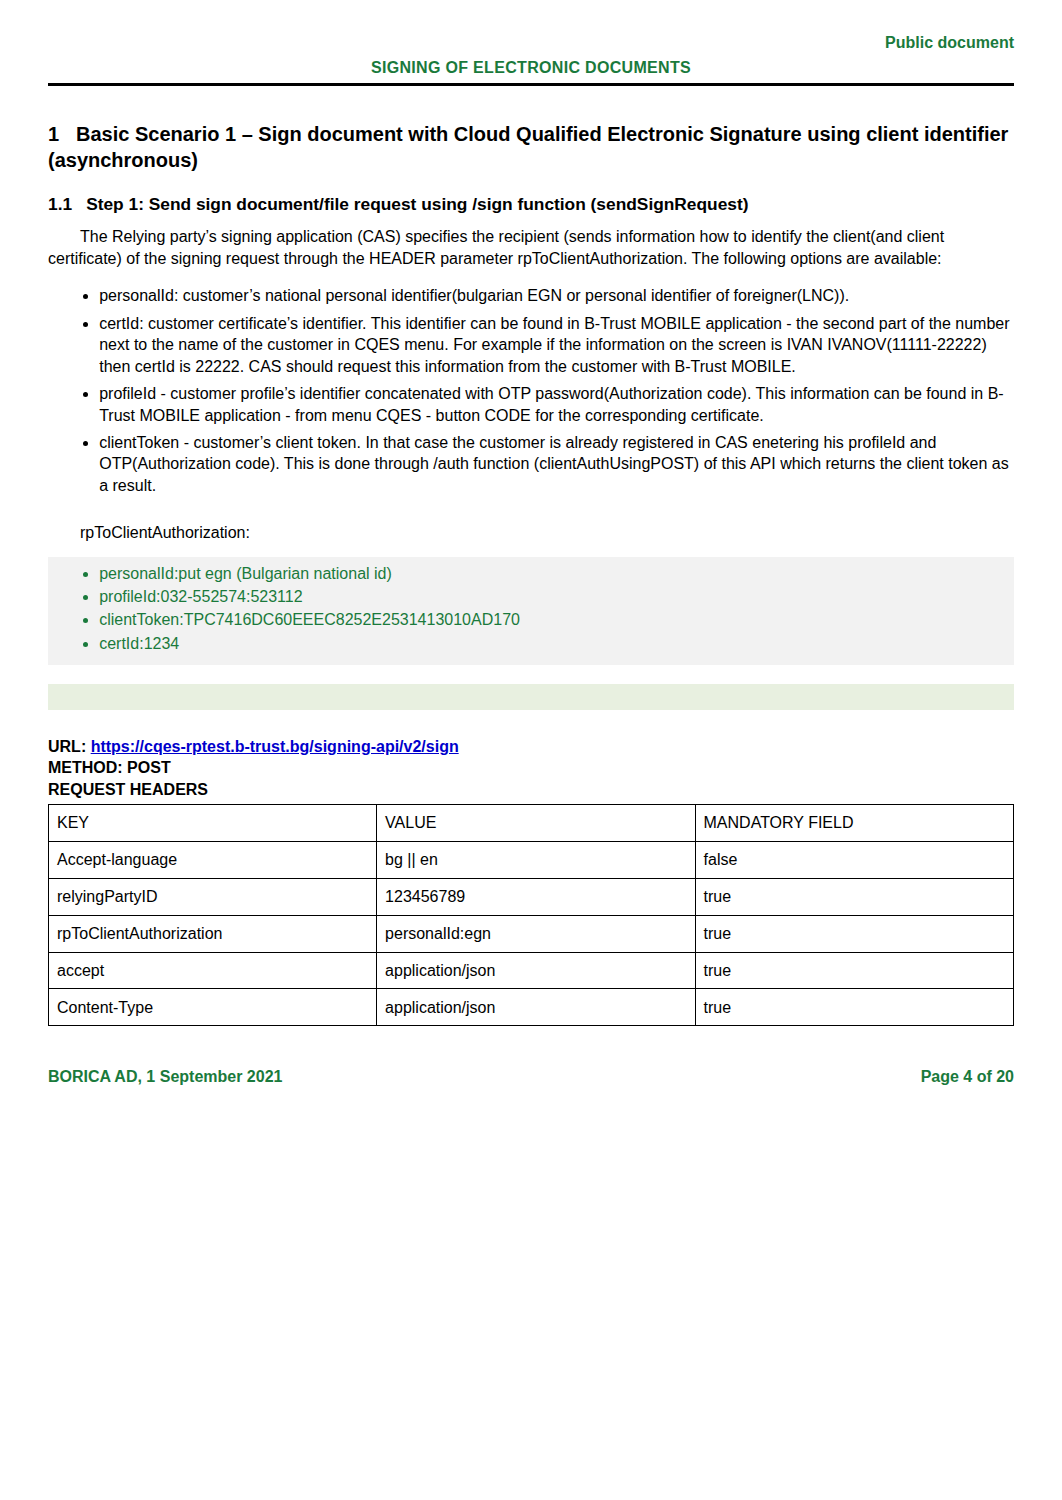Public document
SIGNING OF ELECTRONIC DOCUMENTS
1 Basic Scenario 1 – Sign document with Cloud Qualified Electronic Signature using client identifier (asynchronous)
1.1 Step 1: Send sign document/file request using /sign function (sendSignRequest)
The Relying party’s signing application (CAS) specifies the recipient (sends information how to identify the client(and client certificate) of the signing request through the HEADER parameter rpToClientAuthorization. The following options are available:
personalId: customer’s national personal identifier(bulgarian EGN or personal identifier of foreigner(LNC)).
certId: customer certificate’s identifier. This identifier can be found in B-Trust MOBILE application - the second part of the number next to the name of the customer in CQES menu. For example if the information on the screen is IVAN IVANOV(11111-22222) then certId is 22222. CAS should request this information from the customer with B-Trust MOBILE.
profileId - customer profile’s identifier concatenated with OTP password(Authorization code). This information can be found in B-Trust MOBILE application - from menu CQES - button CODE for the corresponding certificate.
clientToken - customer’s client token. In that case the customer is already registered in CAS enetering his profileId and OTP(Authorization code). This is done through /auth function (clientAuthUsingPOST) of this API which returns the client token as a result.
rpToClientAuthorization:
personalId:put egn (Bulgarian national id)
profileId:032-552574:523112
clientToken:TPC7416DC60EEEC8252E2531413010AD170
certId:1234
URL: https://cqes-rptest.b-trust.bg/signing-api/v2/sign
METHOD: POST
REQUEST HEADERS
| KEY | VALUE | MANDATORY FIELD |
| Accept-language | bg // en | false |
| relyingPartyID | 123456789 | true |
| rpToClientAuthorization | personalId:egn | true |
| accept | application/json | true |
| Content-Type | application/json | true |
BORICA AD, 1 September 2021
Page 4 of 20